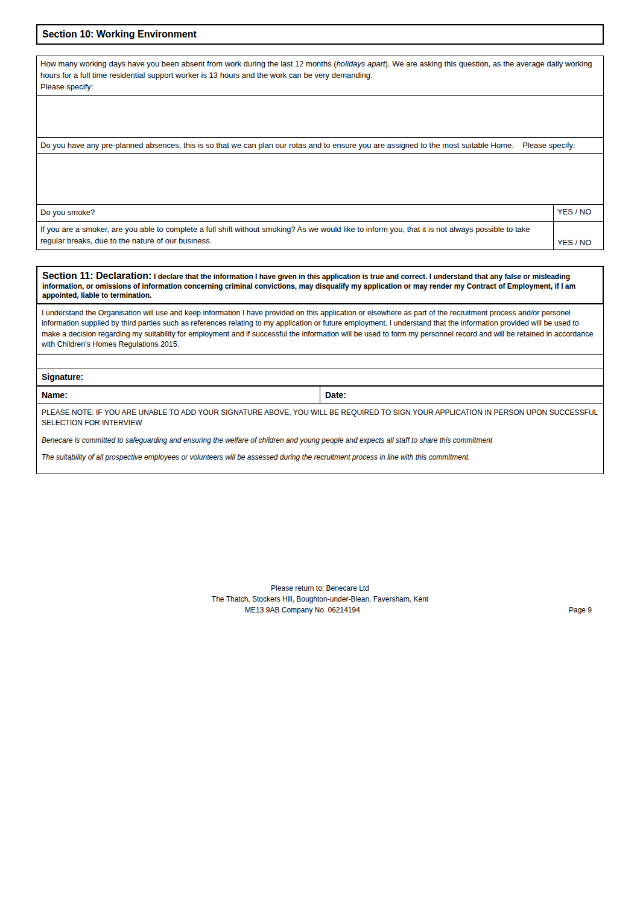Section 10: Working Environment
| How many working days have you been absent from work during the last 12 months ( holidays apart ). We are asking this question, as the average daily working hours for a full time residential support worker is 13 hours and the work can be very demanding. Please specify: |
| Do you have any pre-planned absences, this is so that we can plan our rotas and to ensure you are assigned to the most suitable Home. Please specify: |
| Do you smoke? | YES / NO |
| If you are a smoker, are you able to complete a full shift without smoking? As we would like to inform you, that it is not always possible to take regular breaks, due to the nature of our business. | YES / NO |
Section 11: Declaration: I declare that the information I have given in this application is true and correct. I understand that any false or misleading information, or omissions of information concerning criminal convictions, may disqualify my application or may render my Contract of Employment, if I am appointed, liable to termination.
I understand the Organisation will use and keep information I have provided on this application or elsewhere as part of the recruitment process and/or personel information supplied by third parties such as references relating to my application or future employment. I understand that the information provided will be used to make a decision regarding my suitability for employment and if successful the information will be used to form my personnel record and will be retained in accordance with Children's Homes Regulations 2015.
Signature:
| Name: | Date: |
PLEASE NOTE: IF YOU ARE UNABLE TO ADD YOUR SIGNATURE ABOVE, YOU WILL BE REQUIRED TO SIGN YOUR APPLICATION IN PERSON UPON SUCCESSFUL SELECTION FOR INTERVIEW
Benecare is committed to safeguarding and ensuring the welfare of children and young people and expects all staff to share this commitment
The suitability of all prospective employees or volunteers will be assessed during the recruitment process in line with this commitment.
Please return to: Benecare Ltd
The Thatch, Stockers Hill, Boughton-under-Blean, Faversham, Kent
ME13 9AB Company No. 06214194 Page 9